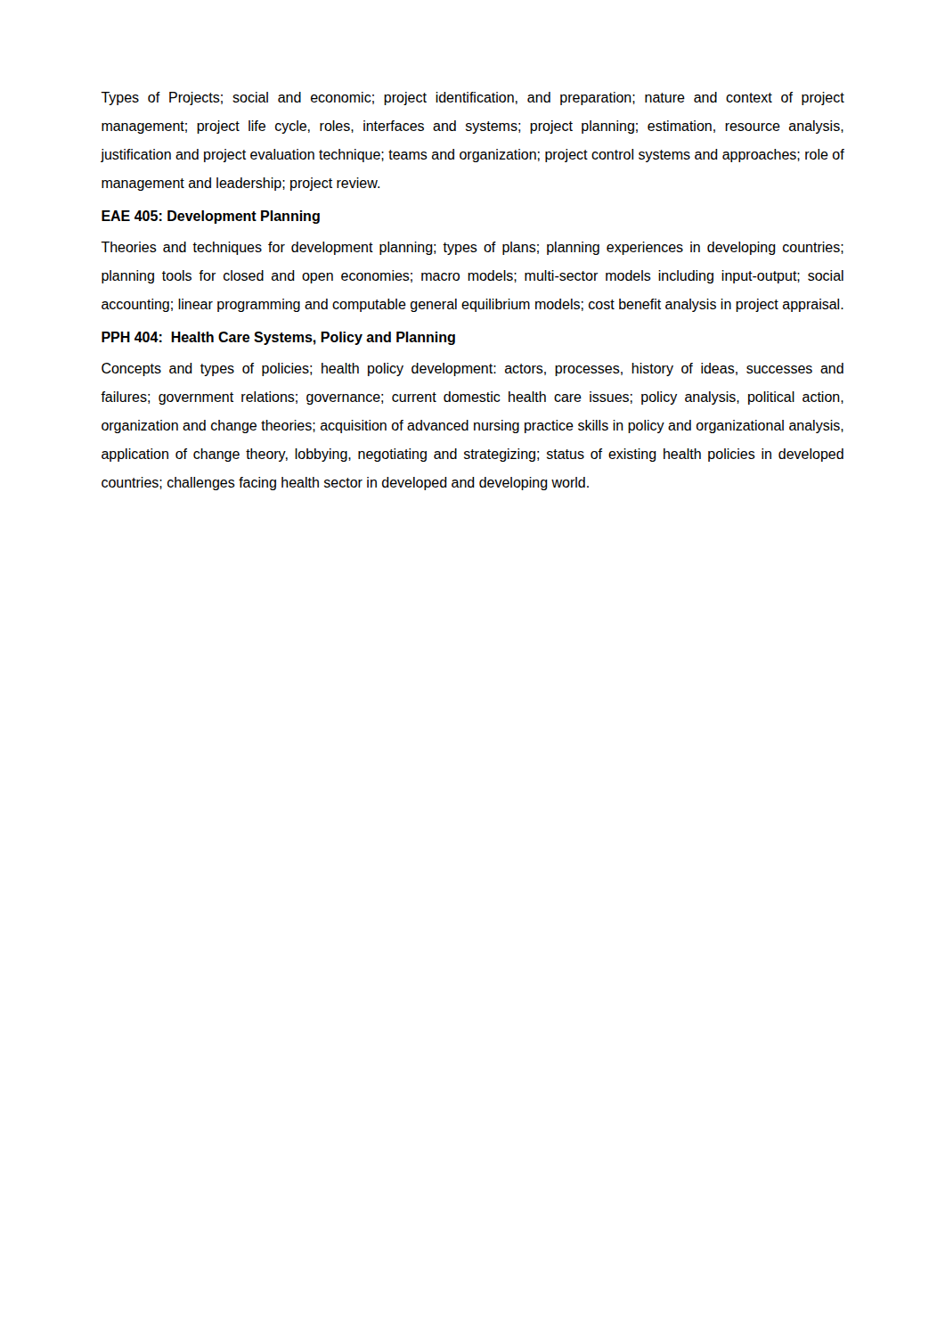Types of Projects; social and economic; project identification, and preparation; nature and context of project management; project life cycle, roles, interfaces and systems; project planning; estimation, resource analysis, justification and project evaluation technique; teams and organization; project control systems and approaches; role of management and leadership; project review.
EAE 405: Development Planning
Theories and techniques for development planning; types of plans; planning experiences in developing countries; planning tools for closed and open economies; macro models; multi-sector models including input-output; social accounting; linear programming and computable general equilibrium models; cost benefit analysis in project appraisal.
PPH 404: Health Care Systems, Policy and Planning
Concepts and types of policies; health policy development: actors, processes, history of ideas, successes and failures; government relations; governance; current domestic health care issues; policy analysis, political action, organization and change theories; acquisition of advanced nursing practice skills in policy and organizational analysis, application of change theory, lobbying, negotiating and strategizing; status of existing health policies in developed countries; challenges facing health sector in developed and developing world.